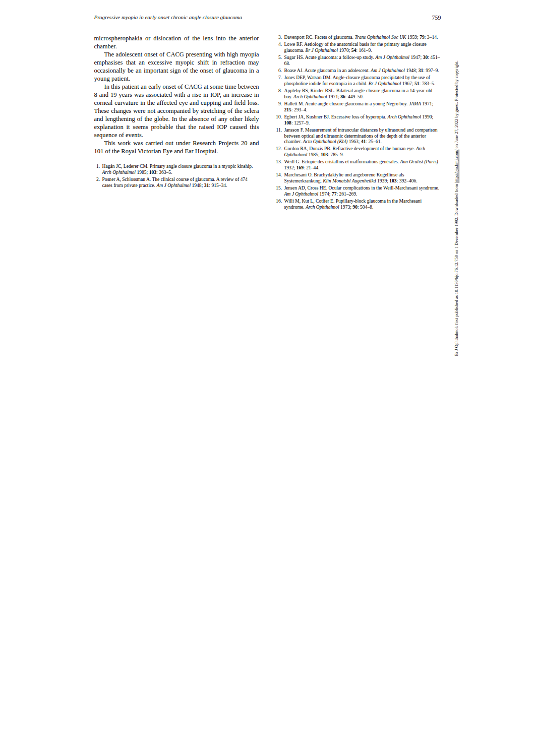Progressive myopia in early onset chronic angle closure glaucoma 759
microspherophakia or dislocation of the lens into the anterior chamber.
The adolescent onset of CACG presenting with high myopia emphasises that an excessive myopic shift in refraction may occasionally be an important sign of the onset of glaucoma in a young patient.
In this patient an early onset of CACG at some time between 8 and 19 years was associated with a rise in IOP, an increase in corneal curvature in the affected eye and cupping and field loss. These changes were not accompanied by stretching of the sclera and lengthening of the globe. In the absence of any other likely explanation it seems probable that the raised IOP caused this sequence of events.
This work was carried out under Research Projects 20 and 101 of the Royal Victorian Eye and Ear Hospital.
Hagán JC, Lederer CM. Primary angle closure glaucoma in a myopic kinship. Arch Ophthalmol 1985; 103: 363–5.
Posner A, Schlossman A. The clinical course of glaucoma. A review of 474 cases from private practice. Am J Ophthalmol 1948; 31: 915–34.
Davenport RC. Facets of glaucoma. Trans Ophthalmol Soc UK 1959; 79: 3–14.
Lowe RF. Aetiology of the anatomical basis for the primary angle closure glaucoma. Br J Ophthalmol 1970; 54: 161–9.
Sugar HS. Acute glaucoma: a follow-up study. Am J Ophthalmol 1947; 30: 451–68.
Boase AJ. Acute glaucoma in an adolescent. Am J Ophthalmol 1948; 31: 997–9.
Jones DEP, Watson DM. Angle-closure glaucoma precipitated by the use of phospholine iodide for esotropia in a child. Br J Ophthalmol 1967; 51: 783–5.
Appleby RS, Kinder RSL. Bilateral angle-closure glaucoma in a 14-year-old boy. Arch Ophthalmol 1971; 86: 449–50.
Hallett M. Acute angle closure glaucoma in a young Negro boy. JAMA 1971; 215: 293–4.
Egbert JA, Kushner BJ. Excessive loss of hyperopia. Arch Ophthalmol 1990; 108: 1257–9.
Jansson F. Measurement of intraocular distances by ultrasound and comparison between optical and ultrasonic determinations of the depth of the anterior chamber. Acta Ophthalmol (Kbl) 1963; 41: 25–61.
Gordon RA, Donzis PB. Refractive development of the human eye. Arch Ophthalmol 1985; 103: 785–9.
Weill G. Ectopie des cristallins et malformations générales. Ann Oculist (Paris) 1932; 169: 21–44.
Marchesani O. Brachydaktylie und angeborene Kugellinse als Systemerkrankung. Klin Monatsbl Augenheilkd 1939; 103: 392–406.
Jensen AD, Cross HE. Ocular complications in the Weill-Marchesani syndrome. Am J Ophthalmol 1974; 77: 261–269.
Willi M, Kut L, Cotlier E. Pupillary-block glaucoma in the Marchesani syndrome. Arch Ophthalmol 1973; 90: 504–8.
Br J Ophthalmol: first published as 10.1136/bjo.76.12.758 on 1 December 1992. Downloaded from http://bjo.bmj.com/ on June 27, 2022 by guest. Protected by copyright.